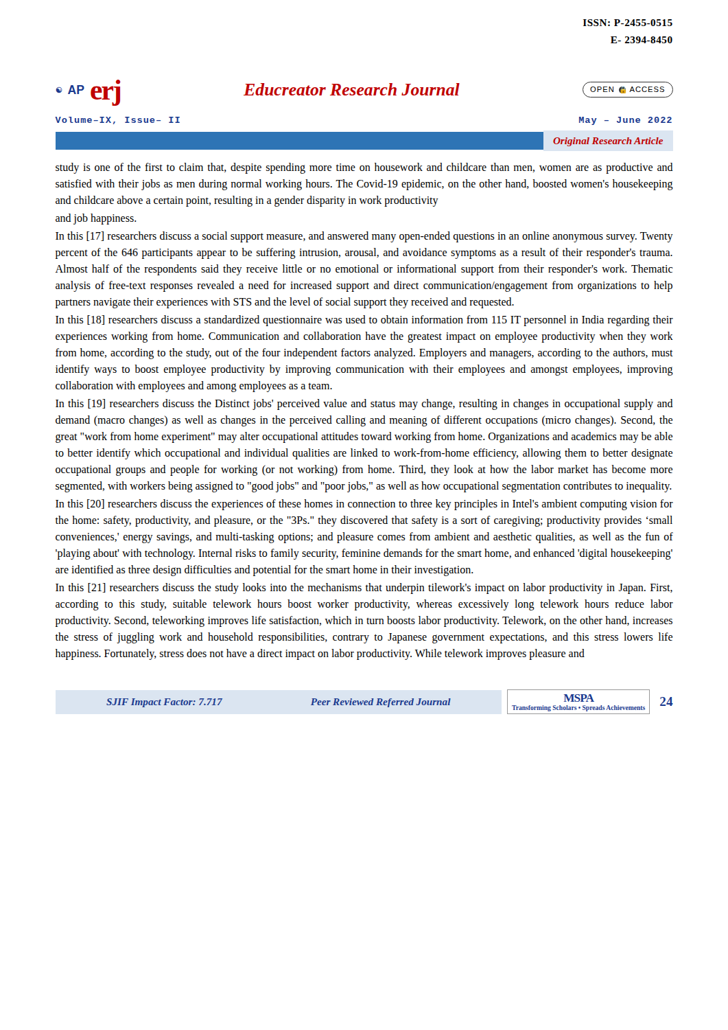ISSN: P-2455-0515
E- 2394-8450
☯ AP erj
Educreator Research Journal
OPEN 🔒 ACCESS
Volume–IX, Issue– II May – June 2022
Original Research Article
study is one of the first to claim that, despite spending more time on housework and childcare than men, women are as productive and satisfied with their jobs as men during normal working hours. The Covid-19 epidemic, on the other hand, boosted women's housekeeping and childcare above a certain point, resulting in a gender disparity in work productivity
and job happiness.
In this [17] researchers discuss a social support measure, and answered many open-ended questions in an online anonymous survey. Twenty percent of the 646 participants appear to be suffering intrusion, arousal, and avoidance symptoms as a result of their responder's trauma. Almost half of the respondents said they receive little or no emotional or informational support from their responder's work. Thematic analysis of free-text responses revealed a need for increased support and direct communication/engagement from organizations to help partners navigate their experiences with STS and the level of social support they received and requested.
In this [18] researchers discuss a standardized questionnaire was used to obtain information from 115 IT personnel in India regarding their experiences working from home. Communication and collaboration have the greatest impact on employee productivity when they work from home, according to the study, out of the four independent factors analyzed. Employers and managers, according to the authors, must identify ways to boost employee productivity by improving communication with their employees and amongst employees, improving collaboration with employees and among employees as a team.
In this [19] researchers discuss the Distinct jobs' perceived value and status may change, resulting in changes in occupational supply and demand (macro changes) as well as changes in the perceived calling and meaning of different occupations (micro changes). Second, the great "work from home experiment" may alter occupational attitudes toward working from home. Organizations and academics may be able to better identify which occupational and individual qualities are linked to work-from-home efficiency, allowing them to better designate occupational groups and people for working (or not working) from home. Third, they look at how the labor market has become more segmented, with workers being assigned to "good jobs" and "poor jobs," as well as how occupational segmentation contributes to inequality.
In this [20] researchers discuss the experiences of these homes in connection to three key principles in Intel's ambient computing vision for the home: safety, productivity, and pleasure, or the "3Ps." they discovered that safety is a sort of caregiving; productivity provides ‘small conveniences,' energy savings, and multi-tasking options; and pleasure comes from ambient and aesthetic qualities, as well as the fun of 'playing about' with technology. Internal risks to family security, feminine demands for the smart home, and enhanced 'digital housekeeping' are identified as three design difficulties and potential for the smart home in their investigation.
In this [21] researchers discuss the study looks into the mechanisms that underpin tilework's impact on labor productivity in Japan. First, according to this study, suitable telework hours boost worker productivity, whereas excessively long telework hours reduce labor productivity. Second, teleworking improves life satisfaction, which in turn boosts labor productivity. Telework, on the other hand, increases the stress of juggling work and household responsibilities, contrary to Japanese government expectations, and this stress lowers life happiness. Fortunately, stress does not have a direct impact on labor productivity. While telework improves pleasure and
SJIF Impact Factor: 7.717 Peer Reviewed Referred Journal
MSPA Transforming Scholars • Spreads Achievements
24